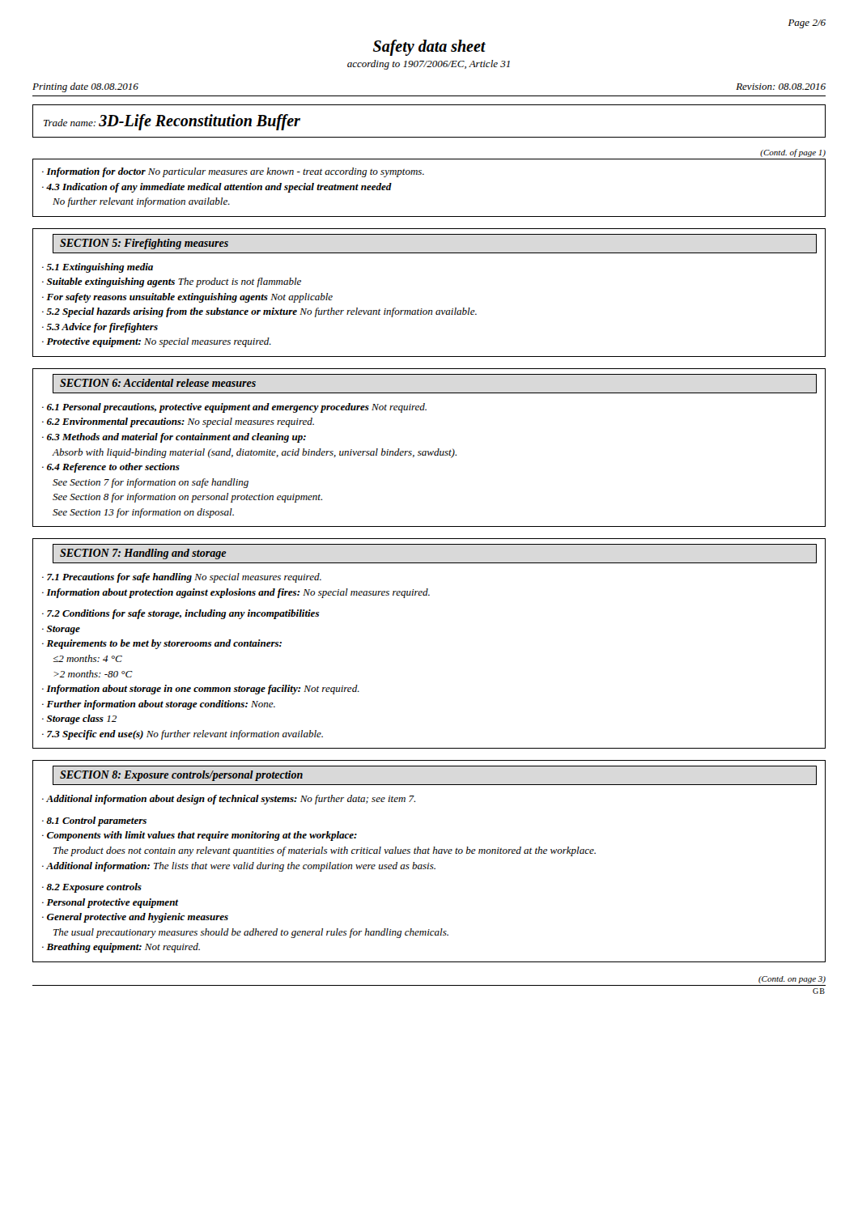Page 2/6
Safety data sheet
according to 1907/2006/EC, Article 31
Printing date 08.08.2016 Revision: 08.08.2016
Trade name: 3D-Life Reconstitution Buffer
(Contd. of page 1)
· Information for doctor No particular measures are known - treat according to symptoms.
· 4.3 Indication of any immediate medical attention and special treatment needed
No further relevant information available.
SECTION 5: Firefighting measures
· 5.1 Extinguishing media
· Suitable extinguishing agents The product is not flammable
· For safety reasons unsuitable extinguishing agents Not applicable
· 5.2 Special hazards arising from the substance or mixture No further relevant information available.
· 5.3 Advice for firefighters
· Protective equipment: No special measures required.
SECTION 6: Accidental release measures
· 6.1 Personal precautions, protective equipment and emergency procedures Not required.
· 6.2 Environmental precautions: No special measures required.
· 6.3 Methods and material for containment and cleaning up:
Absorb with liquid-binding material (sand, diatomite, acid binders, universal binders, sawdust).
· 6.4 Reference to other sections
See Section 7 for information on safe handling
See Section 8 for information on personal protection equipment.
See Section 13 for information on disposal.
SECTION 7: Handling and storage
· 7.1 Precautions for safe handling No special measures required.
· Information about protection against explosions and fires: No special measures required.
· 7.2 Conditions for safe storage, including any incompatibilities
· Storage
· Requirements to be met by storerooms and containers:
≤2 months: 4 °C
>2 months: -80 °C
· Information about storage in one common storage facility: Not required.
· Further information about storage conditions: None.
· Storage class 12
· 7.3 Specific end use(s) No further relevant information available.
SECTION 8: Exposure controls/personal protection
· Additional information about design of technical systems: No further data; see item 7.
· 8.1 Control parameters
· Components with limit values that require monitoring at the workplace:
The product does not contain any relevant quantities of materials with critical values that have to be monitored at the workplace.
· Additional information: The lists that were valid during the compilation were used as basis.
· 8.2 Exposure controls
· Personal protective equipment
· General protective and hygienic measures
The usual precautionary measures should be adhered to general rules for handling chemicals.
· Breathing equipment: Not required.
(Contd. on page 3)
GB